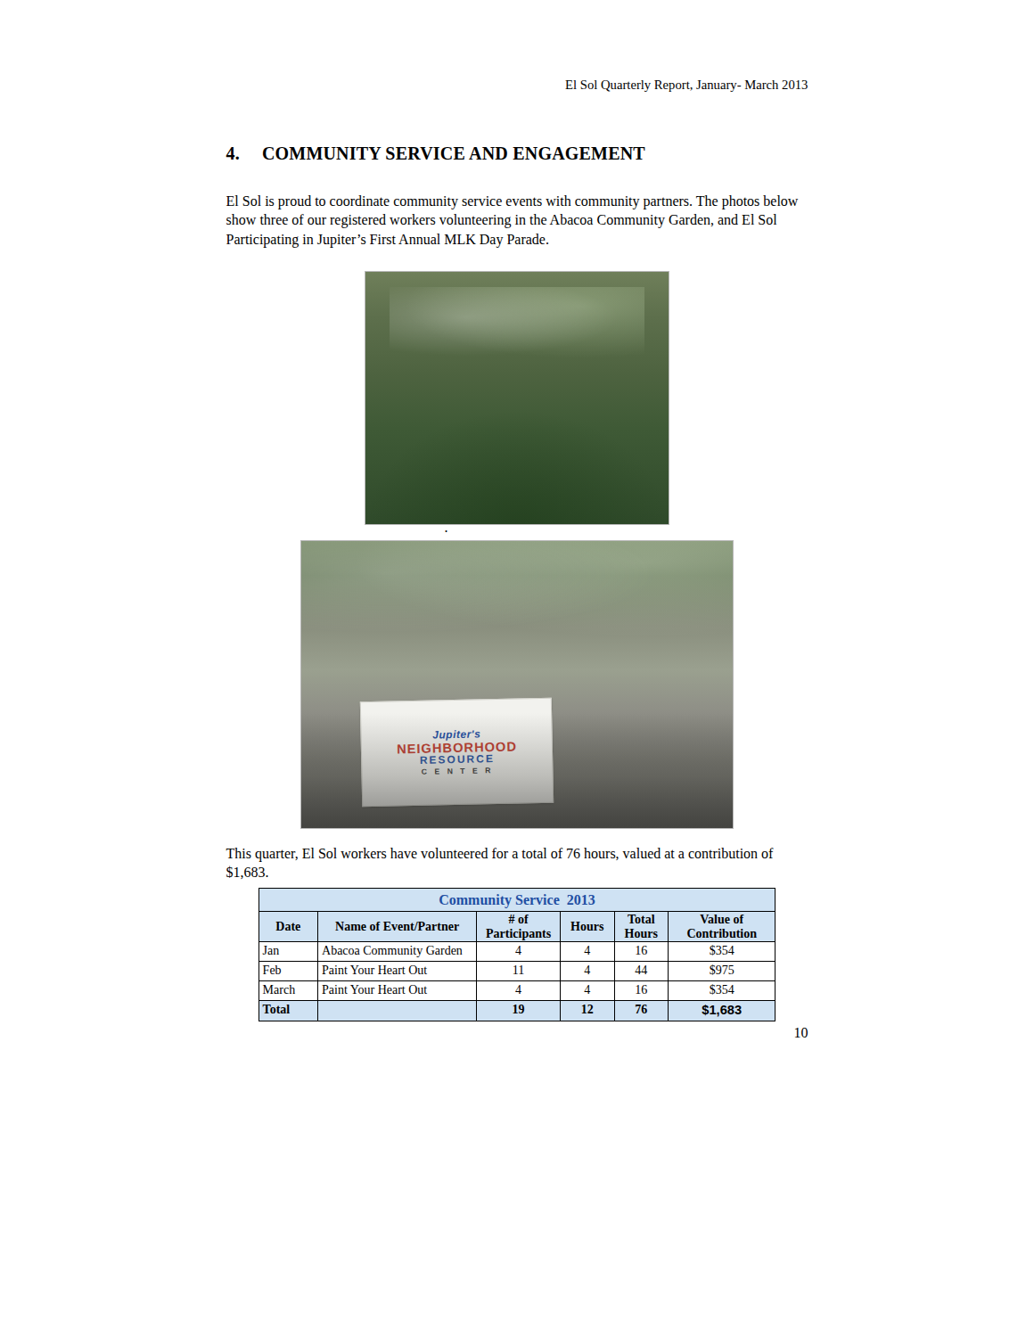El Sol Quarterly Report, January- March 2013
4. COMMUNITY SERVICE AND ENGAGEMENT
El Sol is proud to coordinate community service events with community partners. The photos below show three of our registered workers volunteering in the Abacoa Community Garden, and El Sol Participating in Jupiter’s First Annual MLK Day Parade.
.
Jupiter's NEIGHBORHOOD RESOURCE C E N T E R
This quarter, El Sol workers have volunteered for a total of 76 hours, valued at a contribution of $1,683.
Community Service 2013
| Date | Name of Event/Partner | # of Participants | Hours | Total Hours | Value of Contribution |
| --- | --- | --- | --- | --- | --- |
| Jan | Abacoa Community Garden | 4 | 4 | 16 | $354 |
| Feb | Paint Your Heart Out | 11 | 4 | 44 | $975 |
| March | Paint Your Heart Out | 4 | 4 | 16 | $354 |
| Total | | 19 | 12 | 76 | $1,683 |
10